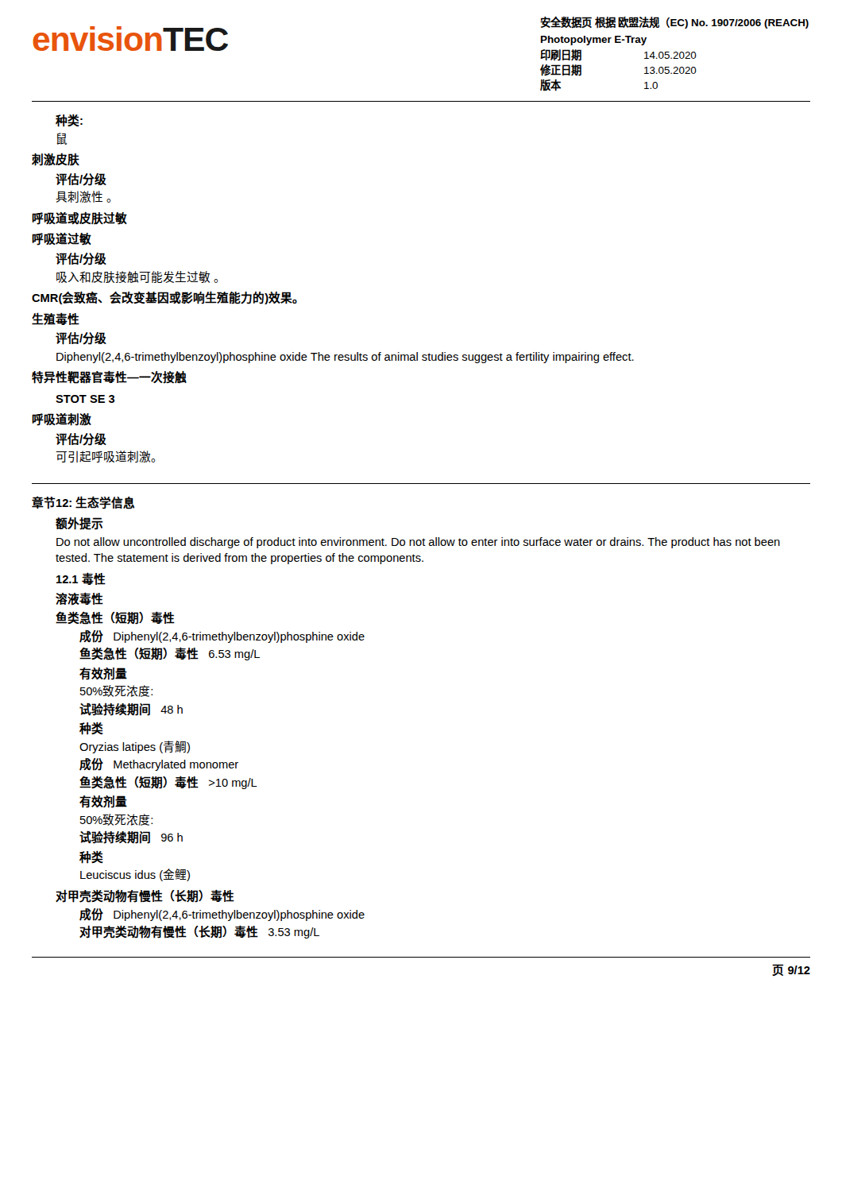envision TEC
安全数据页 根据 欧盟法规（EC) No. 1907/2006 (REACH)
Photopolymer E-Tray
| 印刷日期 | 14.05.2020 |
| 修正日期 | 13.05.2020 |
| 版本 | 1.0 |
种类:
鼠
刺激皮肤
评估/分级
具刺激性 。
呼吸道或皮肤过敏
呼吸道过敏
评估/分级
吸入和皮肤接触可能发生过敏 。
CMR(会致癌、会改变基因或影响生殖能力的)效果。
生殖毒性
评估/分级
Diphenyl(2,4,6-trimethylbenzoyl)phosphine oxide The results of animal studies suggest a fertility impairing effect.
特异性靶器官毒性—一次接触
STOT SE 3
呼吸道刺激
评估/分级
可引起呼吸道刺激。
章节12: 生态学信息
额外提示
Do not allow uncontrolled discharge of product into environment. Do not allow to enter into surface water or drains. The product has not been tested. The statement is derived from the properties of the components.
12.1 毒性
溶液毒性
鱼类急性（短期）毒性
成份 Diphenyl(2,4,6-trimethylbenzoyl)phosphine oxide
鱼类急性（短期）毒性 6.53 mg/L
有效剂量
50%致死浓度:
试验持续期间 48 h
种类
Oryzias latipes (青鯛)
成份 Methacrylated monomer
鱼类急性（短期）毒性 >10 mg/L
有效剂量
50%致死浓度:
试验持续期间 96 h
种类
Leuciscus idus (金鲤)
对甲壳类动物有慢性（长期）毒性
成份 Diphenyl(2,4,6-trimethylbenzoyl)phosphine oxide
对甲壳类动物有慢性（长期）毒性 3.53 mg/L
页 9/12